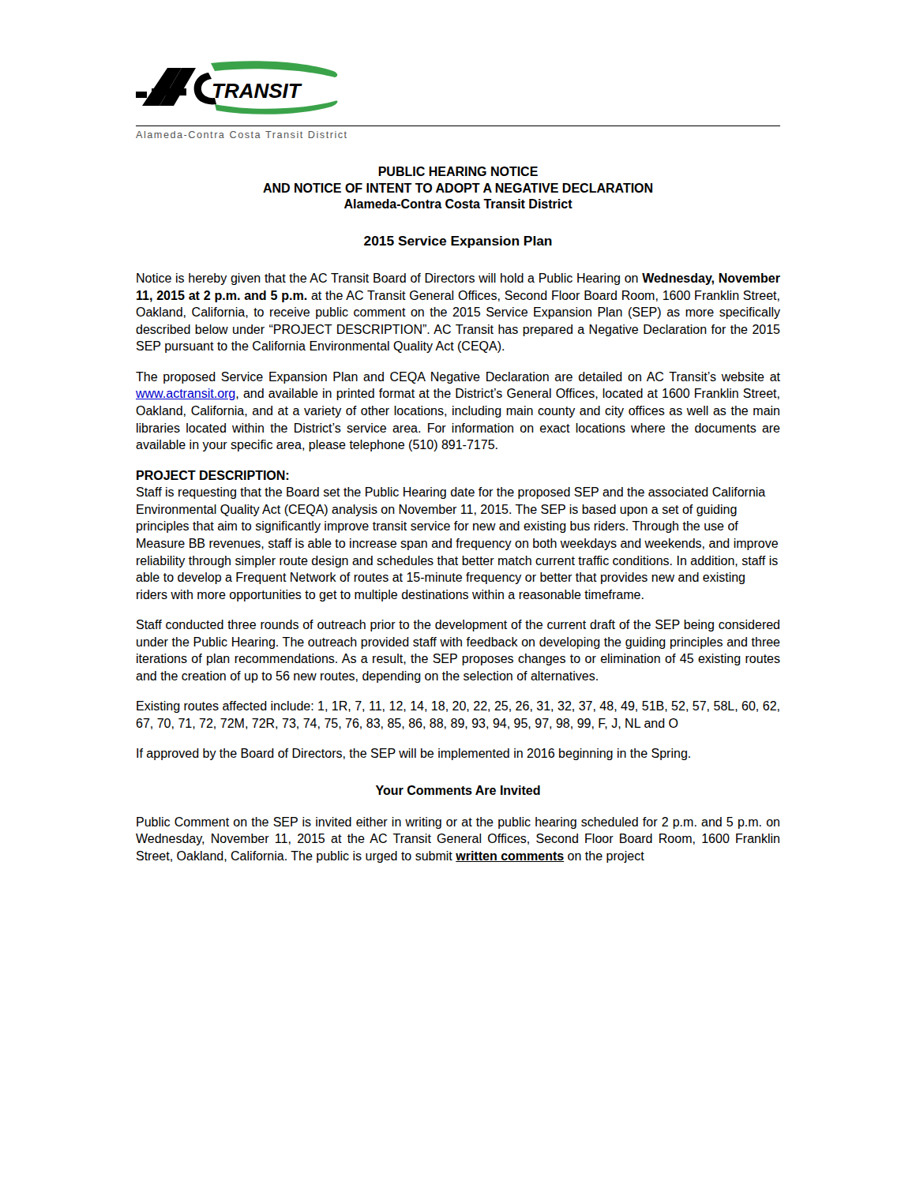TRANSIT
Alameda-Contra Costa Transit District
PUBLIC HEARING NOTICE
AND NOTICE OF INTENT TO ADOPT A NEGATIVE DECLARATION
Alameda-Contra Costa Transit District
2015 Service Expansion Plan
Notice is hereby given that the AC Transit Board of Directors will hold a Public Hearing on Wednesday, November 11, 2015 at 2 p.m. and 5 p.m. at the AC Transit General Offices, Second Floor Board Room, 1600 Franklin Street, Oakland, California, to receive public comment on the 2015 Service Expansion Plan (SEP) as more specifically described below under “PROJECT DESCRIPTION”. AC Transit has prepared a Negative Declaration for the 2015 SEP pursuant to the California Environmental Quality Act (CEQA).
The proposed Service Expansion Plan and CEQA Negative Declaration are detailed on AC Transit’s website at www.actransit.org, and available in printed format at the District’s General Offices, located at 1600 Franklin Street, Oakland, California, and at a variety of other locations, including main county and city offices as well as the main libraries located within the District’s service area. For information on exact locations where the documents are available in your specific area, please telephone (510) 891-7175.
PROJECT DESCRIPTION:
Staff is requesting that the Board set the Public Hearing date for the proposed SEP and the associated California Environmental Quality Act (CEQA) analysis on November 11, 2015. The SEP is based upon a set of guiding principles that aim to significantly improve transit service for new and existing bus riders. Through the use of Measure BB revenues, staff is able to increase span and frequency on both weekdays and weekends, and improve reliability through simpler route design and schedules that better match current traffic conditions. In addition, staff is able to develop a Frequent Network of routes at 15-minute frequency or better that provides new and existing riders with more opportunities to get to multiple destinations within a reasonable timeframe.
Staff conducted three rounds of outreach prior to the development of the current draft of the SEP being considered under the Public Hearing. The outreach provided staff with feedback on developing the guiding principles and three iterations of plan recommendations. As a result, the SEP proposes changes to or elimination of 45 existing routes and the creation of up to 56 new routes, depending on the selection of alternatives.
Existing routes affected include: 1, 1R, 7, 11, 12, 14, 18, 20, 22, 25, 26, 31, 32, 37, 48, 49, 51B, 52, 57, 58L, 60, 62, 67, 70, 71, 72, 72M, 72R, 73, 74, 75, 76, 83, 85, 86, 88, 89, 93, 94, 95, 97, 98, 99, F, J, NL and O
If approved by the Board of Directors, the SEP will be implemented in 2016 beginning in the Spring.
Your Comments Are Invited
Public Comment on the SEP is invited either in writing or at the public hearing scheduled for 2 p.m. and 5 p.m. on Wednesday, November 11, 2015 at the AC Transit General Offices, Second Floor Board Room, 1600 Franklin Street, Oakland, California. The public is urged to submit written comments on the project